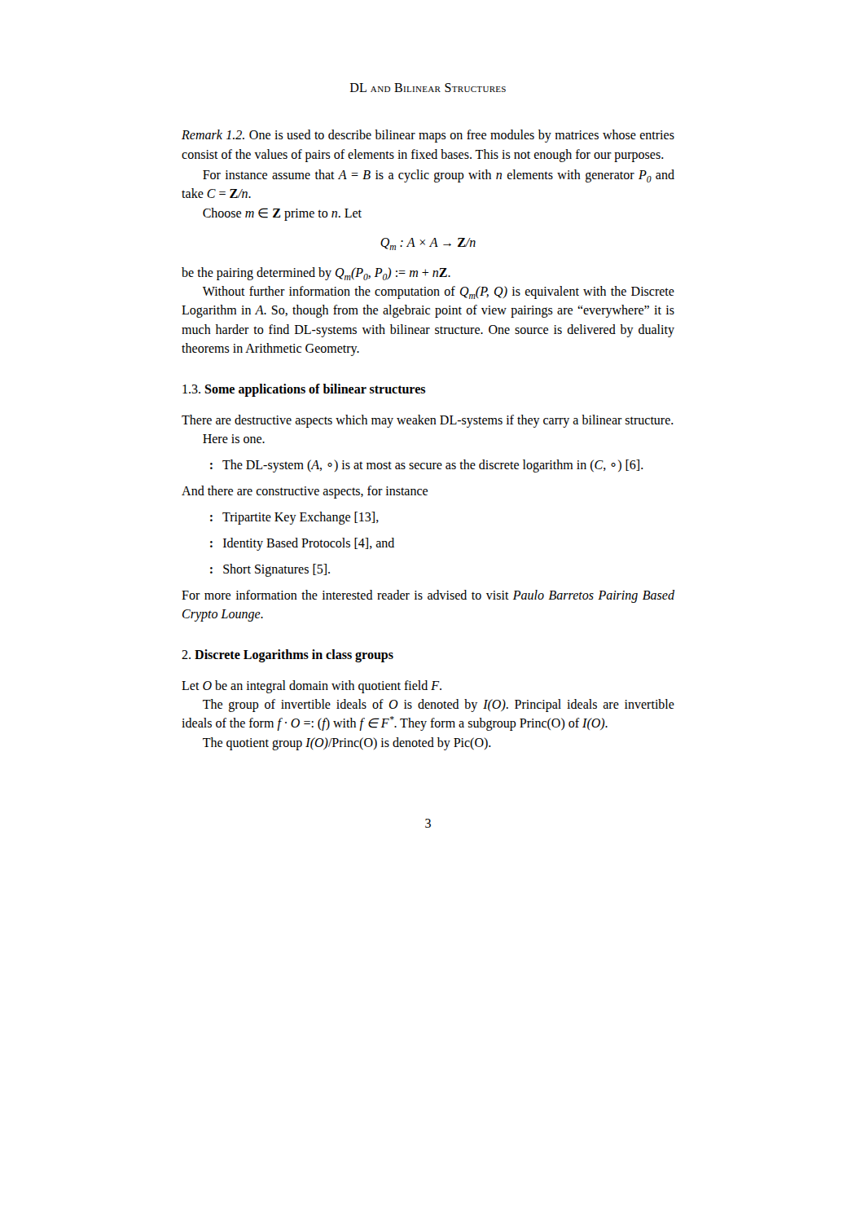DL and Bilinear Structures
Remark 1.2. One is used to describe bilinear maps on free modules by matrices whose entries consist of the values of pairs of elements in fixed bases. This is not enough for our purposes.
For instance assume that A = B is a cyclic group with n elements with generator P0 and take C = Z/n.
Choose m ∈ Z prime to n. Let
Qm : A × A → Z/n
be the pairing determined by Qm(P0, P0) := m + nZ.
Without further information the computation of Qm(P, Q) is equivalent with the Discrete Logarithm in A. So, though from the algebraic point of view pairings are “everywhere” it is much harder to find DL-systems with bilinear structure. One source is delivered by duality theorems in Arithmetic Geometry.
1.3. Some applications of bilinear structures
There are destructive aspects which may weaken DL-systems if they carry a bilinear structure.
Here is one.
: The DL-system (A, ∘) is at most as secure as the discrete logarithm in (C, ∘) [6].
And there are constructive aspects, for instance
: Tripartite Key Exchange [13],
: Identity Based Protocols [4], and
: Short Signatures [5].
For more information the interested reader is advised to visit Paulo Barretos Pairing Based Crypto Lounge.
2. Discrete Logarithms in class groups
Let O be an integral domain with quotient field F.
The group of invertible ideals of O is denoted by I(O). Principal ideals are invertible ideals of the form f · O =: (f) with f ∈ F*. They form a subgroup Princ(O) of I(O).
The quotient group I(O)/Princ(O) is denoted by Pic(O).
3